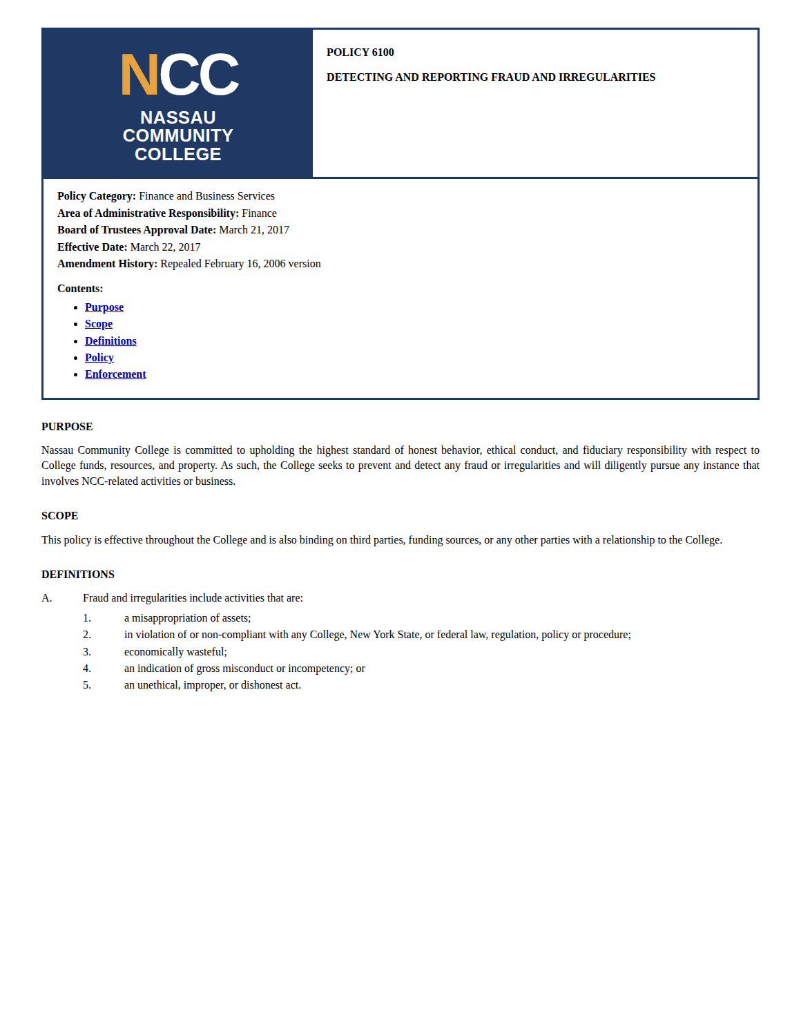NCC
NASSAU
COMMUNITY
COLLEGE
POLICY 6100
DETECTING AND REPORTING FRAUD AND IRREGULARITIES
Policy Category: Finance and Business Services
Area of Administrative Responsibility: Finance
Board of Trustees Approval Date: March 21, 2017
Effective Date: March 22, 2017
Amendment History: Repealed February 16, 2006 version
Contents:
Purpose
Scope
Definitions
Policy
Enforcement
PURPOSE
Nassau Community College is committed to upholding the highest standard of honest behavior, ethical conduct, and fiduciary responsibility with respect to College funds, resources, and property. As such, the College seeks to prevent and detect any fraud or irregularities and will diligently pursue any instance that involves NCC-related activities or business.
SCOPE
This policy is effective throughout the College and is also binding on third parties, funding sources, or any other parties with a relationship to the College.
DEFINITIONS
A. Fraud and irregularities include activities that are:
1. a misappropriation of assets;
2. in violation of or non-compliant with any College, New York State, or federal law, regulation, policy or procedure;
3. economically wasteful;
4. an indication of gross misconduct or incompetency; or
5. an unethical, improper, or dishonest act.